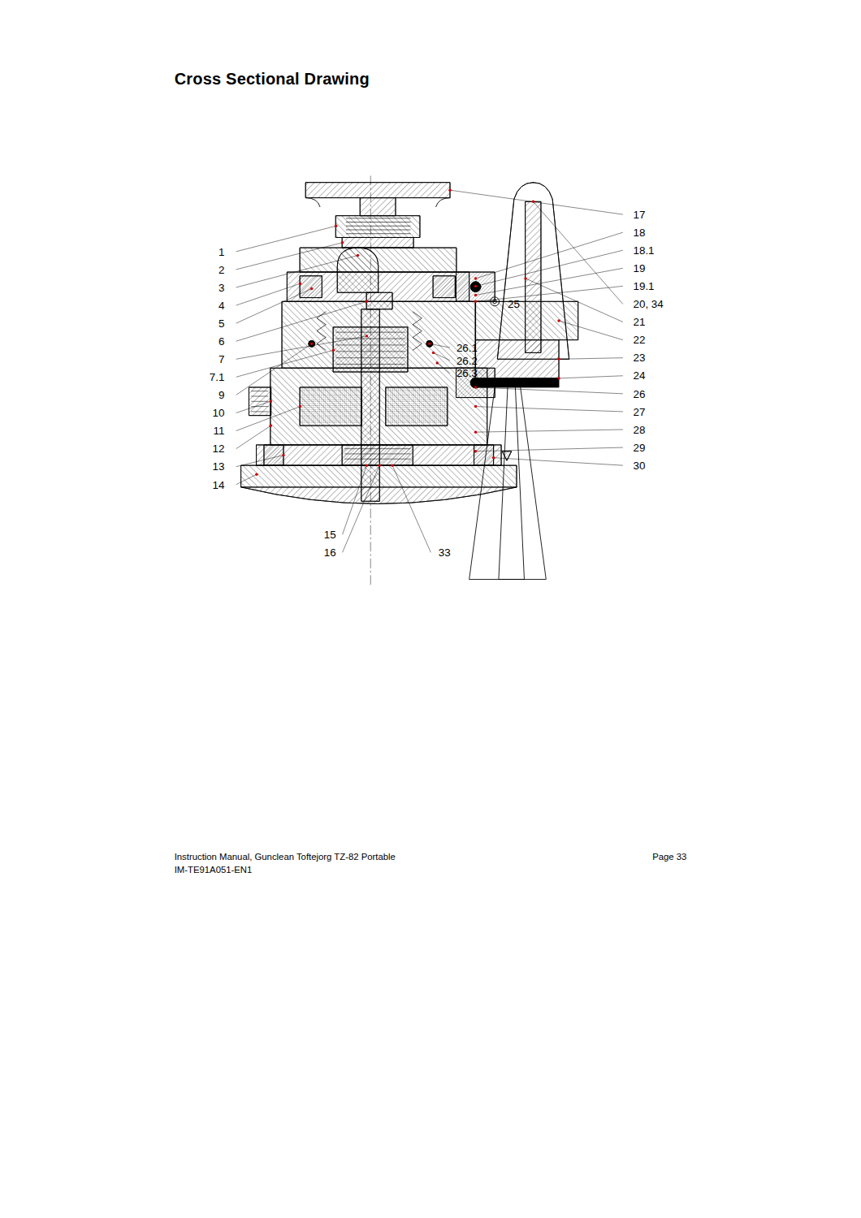Cross Sectional Drawing
1 2 3 4 5 6 7 7.1 9 10 11 12 13 14 15 16 33 17 18 18.1 19 19.1 20, 34 21 22 23 24 26 27 28 29 30 26.1 26.2 26.3 25
Instruction Manual, Gunclean Toftejorg TZ-82 Portable
Page 33
IM-TE91A051-EN1